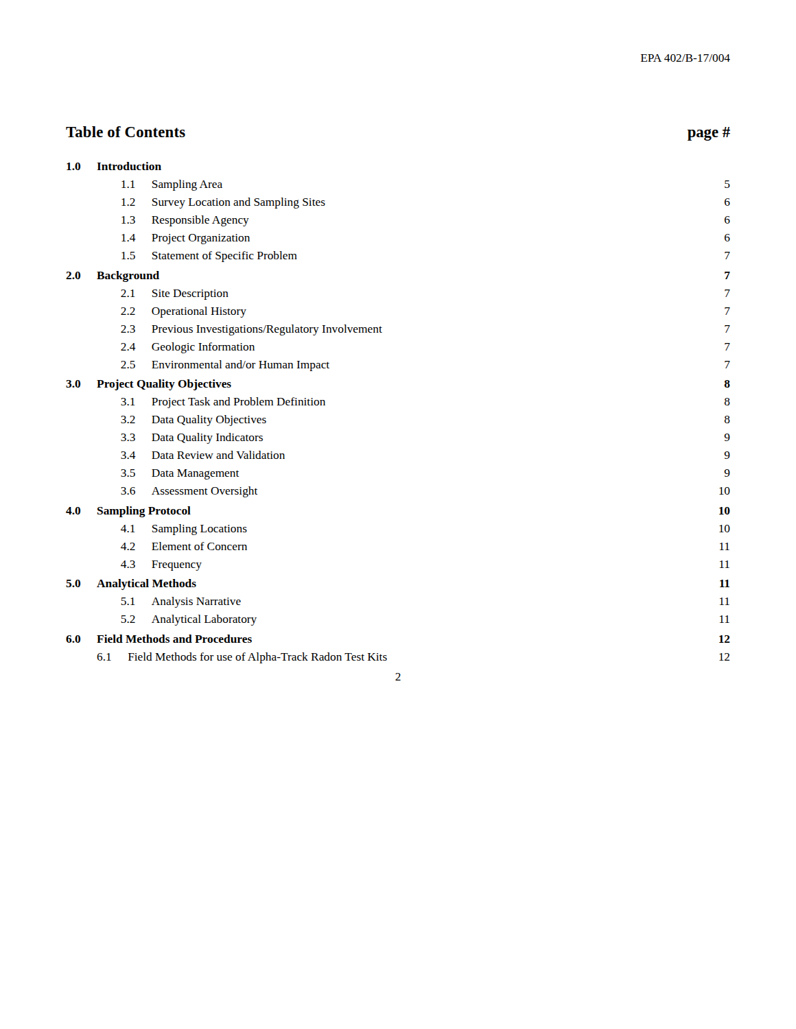EPA 402/B-17/004
Table of Contents page #
1.0 Introduction
1.1 Sampling Area 5
1.2 Survey Location and Sampling Sites 6
1.3 Responsible Agency 6
1.4 Project Organization 6
1.5 Statement of Specific Problem 7
2.0 Background 7
2.1 Site Description 7
2.2 Operational History 7
2.3 Previous Investigations/Regulatory Involvement 7
2.4 Geologic Information 7
2.5 Environmental and/or Human Impact 7
3.0 Project Quality Objectives 8
3.1 Project Task and Problem Definition 8
3.2 Data Quality Objectives 8
3.3 Data Quality Indicators 9
3.4 Data Review and Validation 9
3.5 Data Management 9
3.6 Assessment Oversight 10
4.0 Sampling Protocol 10
4.1 Sampling Locations 10
4.2 Element of Concern 11
4.3 Frequency 11
5.0 Analytical Methods 11
5.1 Analysis Narrative 11
5.2 Analytical Laboratory 11
6.0 Field Methods and Procedures 12
6.1 Field Methods for use of Alpha-Track Radon Test Kits 12
2